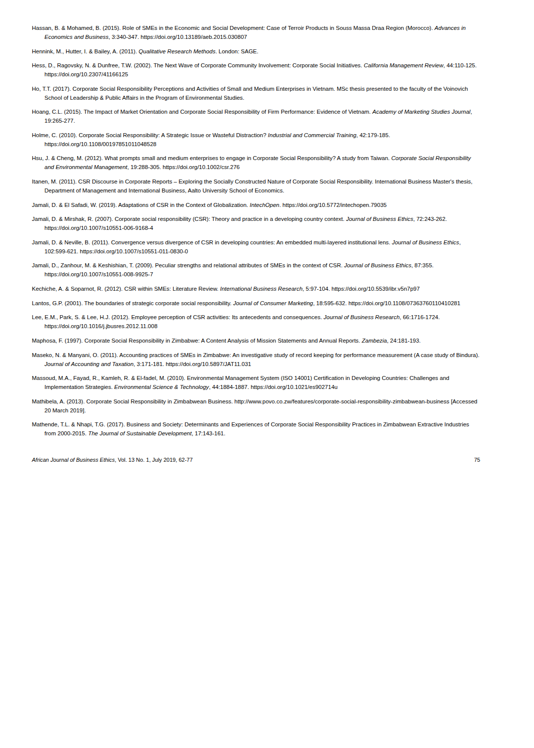Hassan, B. & Mohamed, B. (2015). Role of SMEs in the Economic and Social Development: Case of Terroir Products in Souss Massa Draa Region (Morocco). Advances in Economics and Business, 3:340-347. https://doi.org/10.13189/aeb.2015.030807
Hennink, M., Hutter, I. & Bailey, A. (2011). Qualitative Research Methods. London: SAGE.
Hess, D., Ragovsky, N. & Dunfree, T.W. (2002). The Next Wave of Corporate Community Involvement: Corporate Social Initiatives. California Management Review, 44:110-125. https://doi.org/10.2307/41166125
Ho, T.T. (2017). Corporate Social Responsibility Perceptions and Activities of Small and Medium Enterprises in Vietnam. MSc thesis presented to the faculty of the Voinovich School of Leadership & Public Affairs in the Program of Environmental Studies.
Hoang, C.L. (2015). The Impact of Market Orientation and Corporate Social Responsibility of Firm Performance: Evidence of Vietnam. Academy of Marketing Studies Journal, 19:265-277.
Holme, C. (2010). Corporate Social Responsibility: A Strategic Issue or Wasteful Distraction? Industrial and Commercial Training, 42:179-185. https://doi.org/10.1108/00197851011048528
Hsu, J. & Cheng, M. (2012). What prompts small and medium enterprises to engage in Corporate Social Responsibility? A study from Taiwan. Corporate Social Responsibility and Environmental Management, 19:288-305. https://doi.org/10.1002/csr.276
Itanen, M. (2011). CSR Discourse in Corporate Reports – Exploring the Socially Constructed Nature of Corporate Social Responsibility. International Business Master's thesis, Department of Management and International Business, Aalto University School of Economics.
Jamali, D. & El Safadi, W. (2019). Adaptations of CSR in the Context of Globalization. IntechOpen. https://doi.org/10.5772/intechopen.79035
Jamali, D. & Mirshak, R. (2007). Corporate social responsibility (CSR): Theory and practice in a developing country context. Journal of Business Ethics, 72:243-262. https://doi.org/10.1007/s10551-006-9168-4
Jamali, D. & Neville, B. (2011). Convergence versus divergence of CSR in developing countries: An embedded multi-layered institutional lens. Journal of Business Ethics, 102:599-621. https://doi.org/10.1007/s10551-011-0830-0
Jamali, D., Zanhour, M. & Keshishian, T. (2009). Peculiar strengths and relational attributes of SMEs in the context of CSR. Journal of Business Ethics, 87:355. https://doi.org/10.1007/s10551-008-9925-7
Kechiche, A. & Soparnot, R. (2012). CSR within SMEs: Literature Review. International Business Research, 5:97-104. https://doi.org/10.5539/ibr.v5n7p97
Lantos, G.P. (2001). The boundaries of strategic corporate social responsibility. Journal of Consumer Marketing, 18:595-632. https://doi.org/10.1108/07363760110410281
Lee, E.M., Park, S. & Lee, H.J. (2012). Employee perception of CSR activities: Its antecedents and consequences. Journal of Business Research, 66:1716-1724. https://doi.org/10.1016/j.jbusres.2012.11.008
Maphosa, F. (1997). Corporate Social Responsibility in Zimbabwe: A Content Analysis of Mission Statements and Annual Reports. Zambezia, 24:181-193.
Maseko, N. & Manyani, O. (2011). Accounting practices of SMEs in Zimbabwe: An investigative study of record keeping for performance measurement (A case study of Bindura). Journal of Accounting and Taxation, 3:171-181. https://doi.org/10.5897/JAT11.031
Massoud, M.A., Fayad, R., Kamleh, R. & El-fadel, M. (2010). Environmental Management System (ISO 14001) Certification in Developing Countries: Challenges and Implementation Strategies. Environmental Science & Technology, 44:1884-1887. https://doi.org/10.1021/es902714u
Mathibela, A. (2013). Corporate Social Responsibility in Zimbabwean Business. http://www.povo.co.zw/features/corporate-social-responsibility-zimbabwean-business [Accessed 20 March 2019].
Mathende, T.L. & Nhapi, T.G. (2017). Business and Society: Determinants and Experiences of Corporate Social Responsibility Practices in Zimbabwean Extractive Industries from 2000-2015. The Journal of Sustainable Development, 17:143-161.
African Journal of Business Ethics, Vol. 13 No. 1, July 2019, 62-77
75